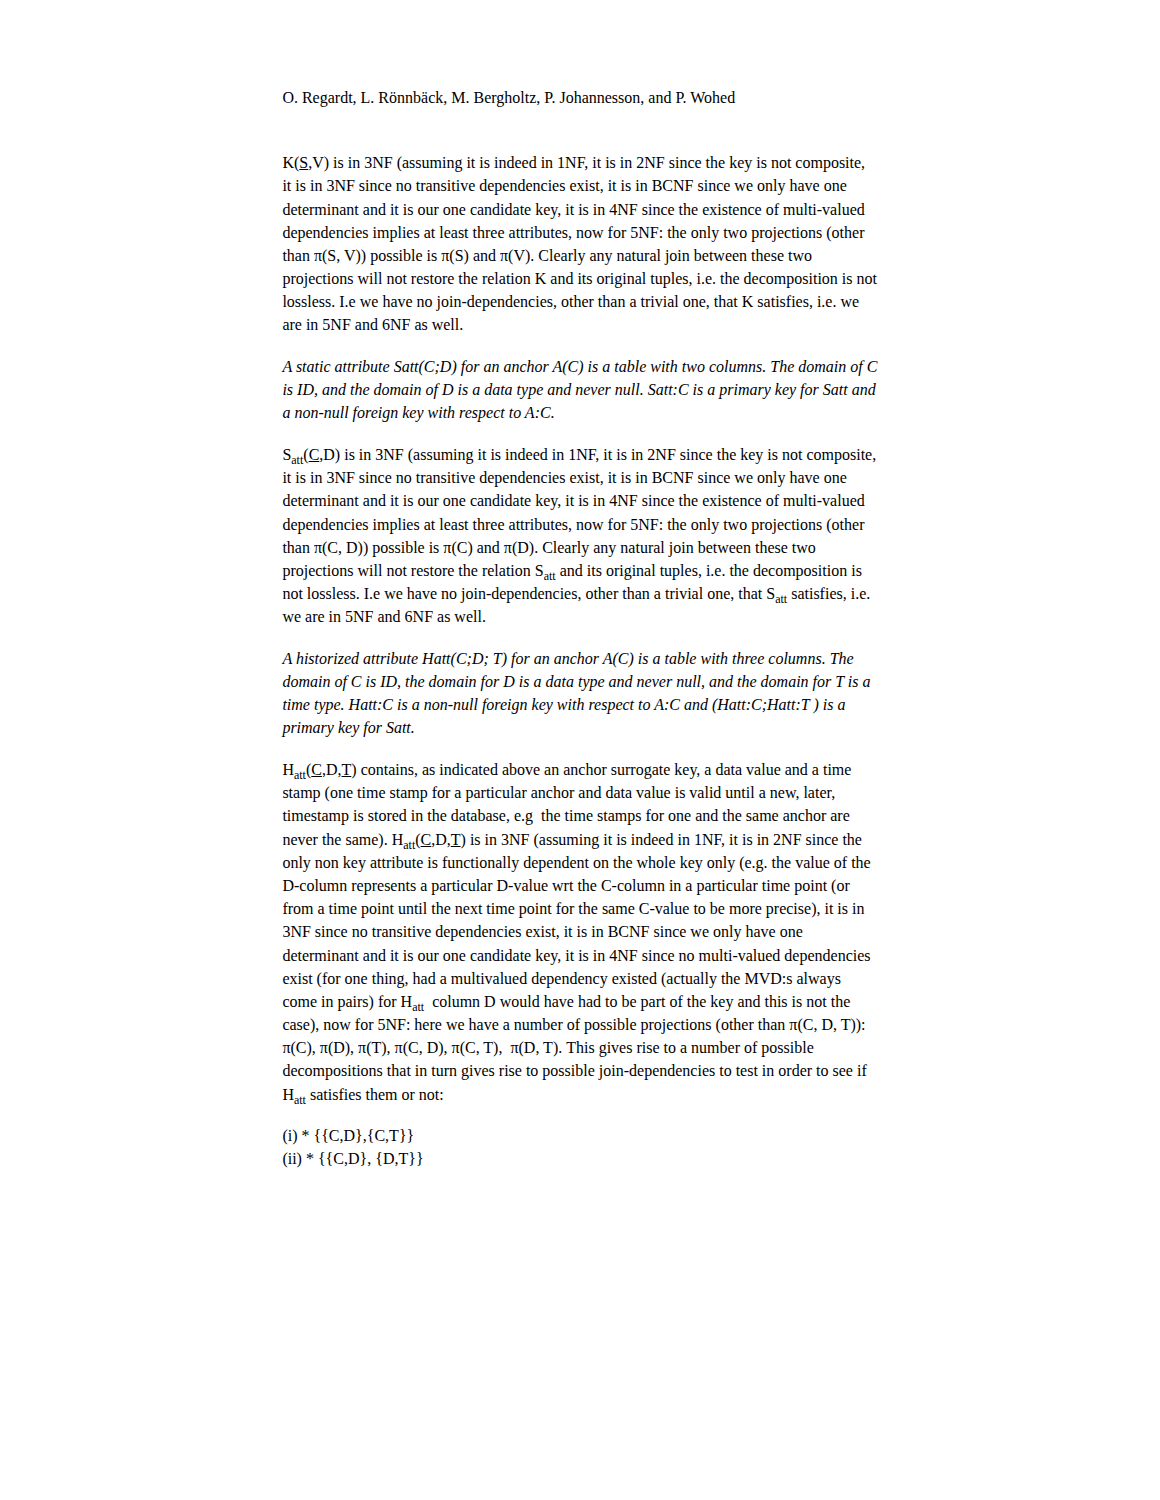O. Regardt, L. Rönnbäck, M. Bergholtz, P. Johannesson, and P. Wohed
K(S,V) is in 3NF (assuming it is indeed in 1NF, it is in 2NF since the key is not composite, it is in 3NF since no transitive dependencies exist, it is in BCNF since we only have one determinant and it is our one candidate key, it is in 4NF since the existence of multi-valued dependencies implies at least three attributes, now for 5NF: the only two projections (other than π(S, V)) possible is π(S) and π(V). Clearly any natural join between these two projections will not restore the relation K and its original tuples, i.e. the decomposition is not lossless. I.e we have no join-dependencies, other than a trivial one, that K satisfies, i.e. we are in 5NF and 6NF as well.
A static attribute Satt(C;D) for an anchor A(C) is a table with two columns. The domain of C is ID, and the domain of D is a data type and never null. Satt:C is a primary key for Satt and a non-null foreign key with respect to A:C.
Satt(C,D) is in 3NF (assuming it is indeed in 1NF, it is in 2NF since the key is not composite, it is in 3NF since no transitive dependencies exist, it is in BCNF since we only have one determinant and it is our one candidate key, it is in 4NF since the existence of multi-valued dependencies implies at least three attributes, now for 5NF: the only two projections (other than π(C, D)) possible is π(C) and π(D). Clearly any natural join between these two projections will not restore the relation Satt and its original tuples, i.e. the decomposition is not lossless. I.e we have no join-dependencies, other than a trivial one, that Satt satisfies, i.e. we are in 5NF and 6NF as well.
A historized attribute Hatt(C;D; T) for an anchor A(C) is a table with three columns. The domain of C is ID, the domain for D is a data type and never null, and the domain for T is a time type. Hatt:C is a non-null foreign key with respect to A:C and (Hatt:C;Hatt:T ) is a primary key for Satt.
Hatt(C,D,T) contains, as indicated above an anchor surrogate key, a data value and a time stamp (one time stamp for a particular anchor and data value is valid until a new, later, timestamp is stored in the database, e.g the time stamps for one and the same anchor are never the same). Hatt(C,D,T) is in 3NF (assuming it is indeed in 1NF, it is in 2NF since the only non key attribute is functionally dependent on the whole key only (e.g. the value of the D-column represents a particular D-value wrt the C-column in a particular time point (or from a time point until the next time point for the same C-value to be more precise), it is in 3NF since no transitive dependencies exist, it is in BCNF since we only have one determinant and it is our one candidate key, it is in 4NF since no multi-valued dependencies exist (for one thing, had a multivalued dependency existed (actually the MVD:s always come in pairs) for Hatt column D would have had to be part of the key and this is not the case), now for 5NF: here we have a number of possible projections (other than π(C, D, T)): π(C), π(D), π(T), π(C, D), π(C, T), π(D, T). This gives rise to a number of possible decompositions that in turn gives rise to possible join-dependencies to test in order to see if Hatt satisfies them or not:
(i) * {{C,D},{C,T}}
(ii) * {{C,D}, {D,T}}